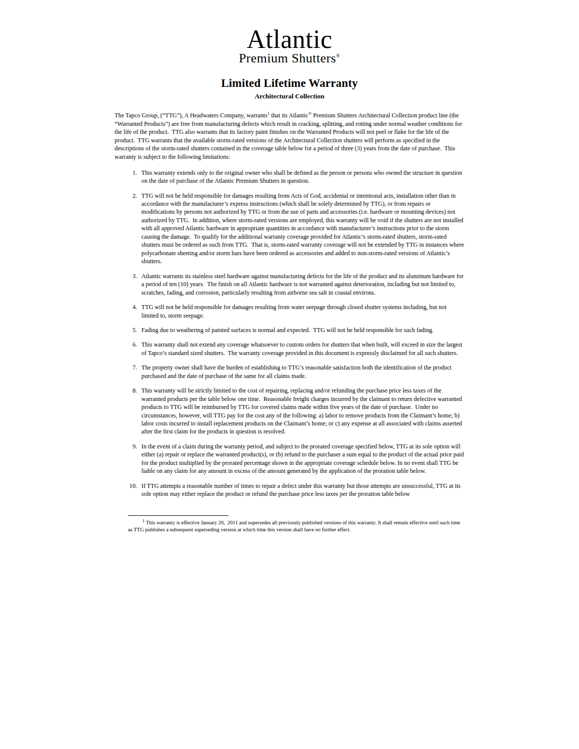Atlantic
Premium Shutters®
Limited Lifetime Warranty
Architectural Collection
The Tapco Group, (“TTG”), A Headwaters Company, warrants1 that its Atlantic® Premium Shutters Architectural Collection product line (the “Warranted Products”) are free from manufacturing defects which result in cracking, splitting, and rotting under normal weather conditions for the life of the product. TTG also warrants that its factory paint finishes on the Warranted Products will not peel or flake for the life of the product. TTG warrants that the available storm-rated versions of the Architectural Collection shutters will perform as specified in the descriptions of the storm-rated shutters contained in the coverage table below for a period of three (3) years from the date of purchase. This warranty is subject to the following limitations:
This warranty extends only to the original owner who shall be defined as the person or persons who owned the structure in question on the date of purchase of the Atlantic Premium Shutters in question.
TTG will not be held responsible for damages resulting from Acts of God, accidental or intentional acts, installation other than in accordance with the manufacturer’s express instructions (which shall be solely determined by TTG), or from repairs or modifications by persons not authorized by TTG or from the use of parts and accessories (i.e. hardware or mounting devices) not authorized by TTG. In addition, where storm-rated versions are employed, this warranty will be void if the shutters are not installed with all approved Atlantic hardware in appropriate quantities in accordance with manufacturer’s instructions prior to the storm causing the damage. To qualify for the additional warranty coverage provided for Atlantic’s storm-rated shutters, storm-rated shutters must be ordered as such from TTG. That is, storm-rated warranty coverage will not be extended by TTG in instances where polycarbonate sheeting and/or storm bars have been ordered as accessories and added to non-storm-rated versions of Atlantic’s shutters.
Atlantic warrants its stainless steel hardware against manufacturing defects for the life of the product and its aluminum hardware for a period of ten (10) years. The finish on all Atlantic hardware is not warranted against deterioration, including but not limited to, scratches, fading, and corrosion, particularly resulting from airborne sea salt in coastal environs.
TTG will not be held responsible for damages resulting from water seepage through closed shutter systems including, but not limited to, storm seepage.
Fading due to weathering of painted surfaces is normal and expected. TTG will not be held responsible for such fading.
This warranty shall not extend any coverage whatsoever to custom orders for shutters that when built, will exceed in size the largest of Tapco’s standard sized shutters. The warranty coverage provided in this document is expressly disclaimed for all such shutters.
The property owner shall have the burden of establishing to TTG’s reasonable satisfaction both the identification of the product purchased and the date of purchase of the same for all claims made.
This warranty will be strictly limited to the cost of repairing, replacing and/or refunding the purchase price less taxes of the warranted products per the table below one time. Reasonable freight charges incurred by the claimant to return defective warranted products to TTG will be reimbursed by TTG for covered claims made within five years of the date of purchase. Under no circumstances, however, will TTG pay for the cost any of the following: a) labor to remove products from the Claimant’s home; b) labor costs incurred to install replacement products on the Claimant’s home; or c) any expense at all associated with claims asserted after the first claim for the products in question is resolved.
In the event of a claim during the warranty period, and subject to the prorated coverage specified below, TTG at its sole option will either (a) repair or replace the warranted product(s), or (b) refund to the purchaser a sum equal to the product of the actual price paid for the product multiplied by the prorated percentage shown in the appropriate coverage schedule below. In no event shall TTG be liable on any claim for any amount in excess of the amount generated by the application of the proration table below.
If TTG attempts a reasonable number of times to repair a defect under this warranty but those attempts are unsuccessful, TTG at its sole option may either replace the product or refund the purchase price less taxes per the proration table below
1 This warranty is effective January 20, 2011 and supersedes all previously published versions of this warranty. It shall remain effective until such time as TTG publishes a subsequent superseding version at which time this version shall have no further effect.